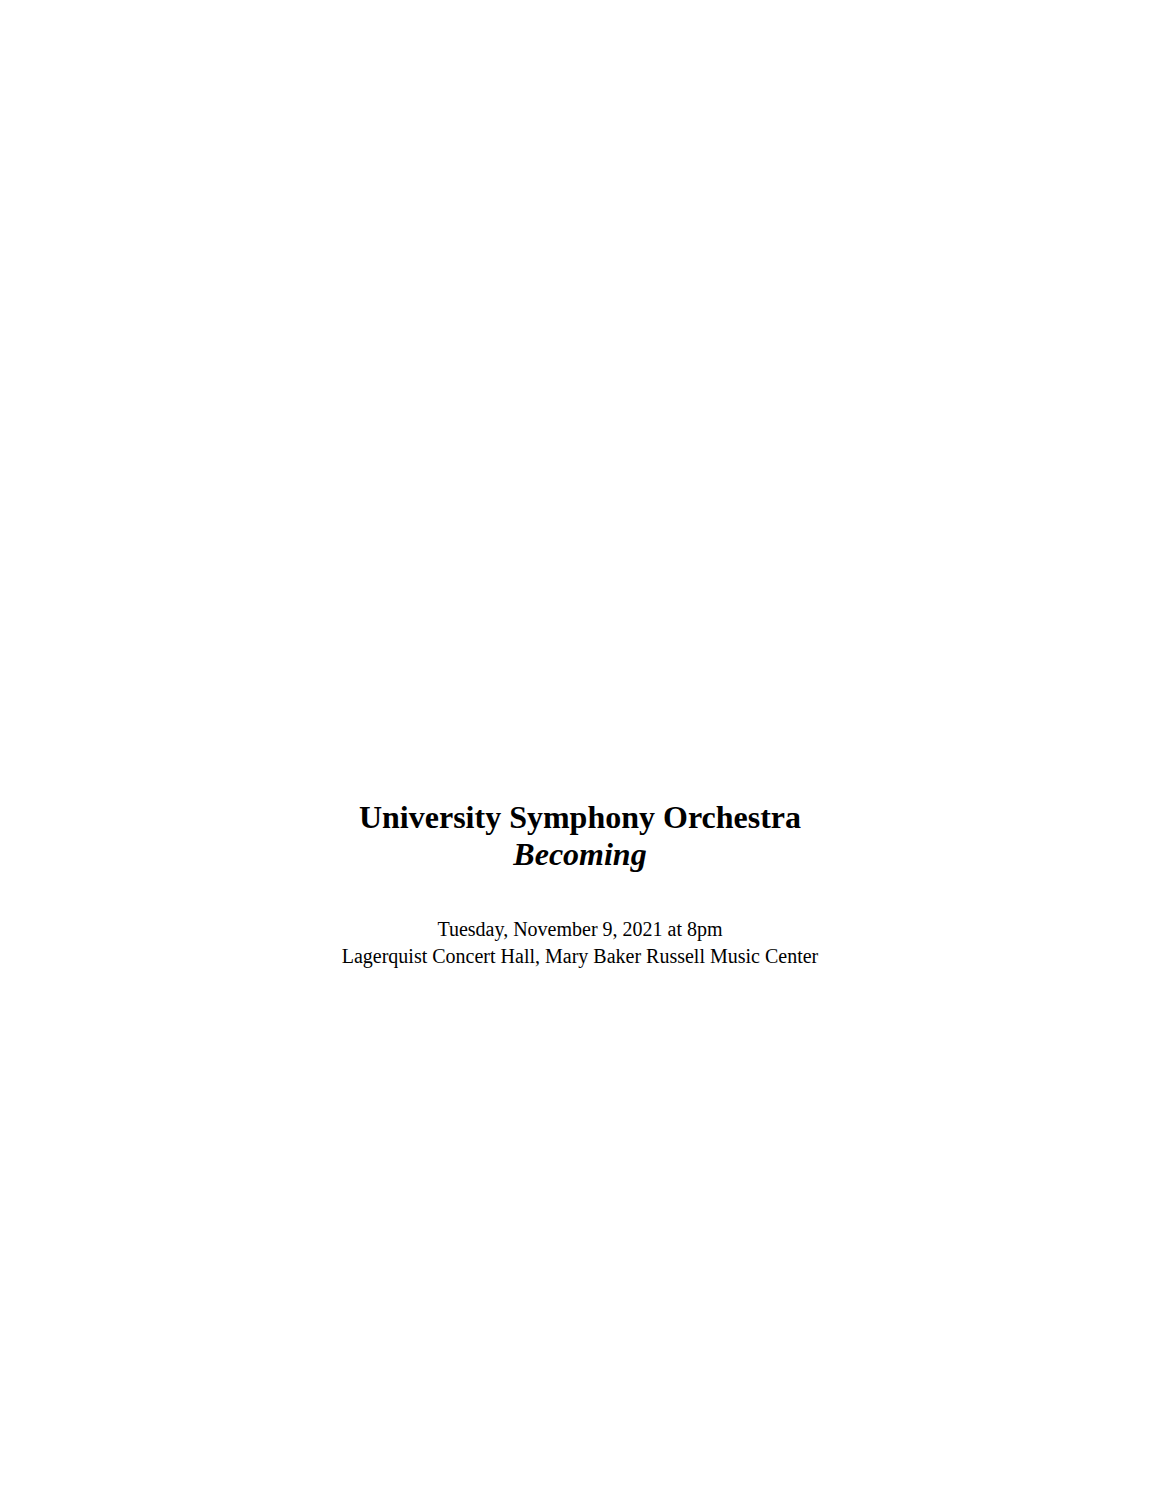University Symphony Orchestra
Becoming
Tuesday, November 9, 2021 at 8pm
Lagerquist Concert Hall, Mary Baker Russell Music Center